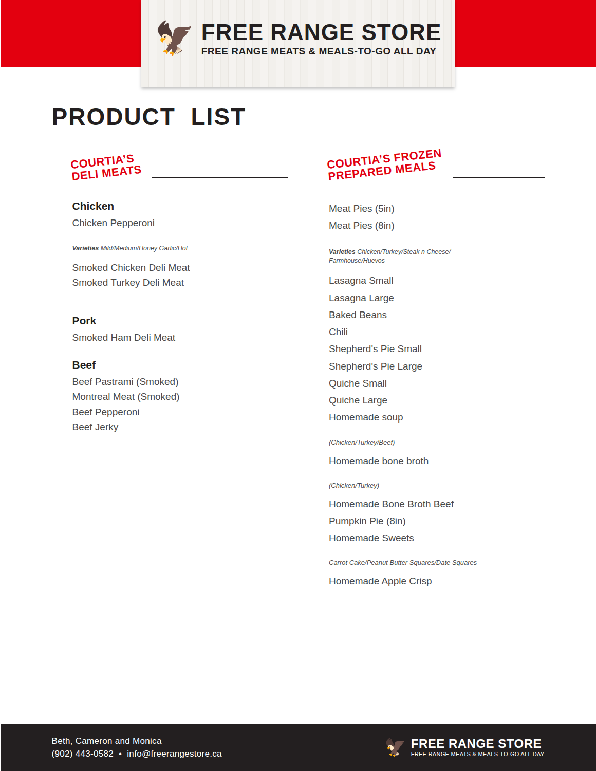🦅
Free Range Store
Free Range Meats & Meals-To-Go All Day
Product List
Courtia’s
Deli Meats
Chicken
Chicken Pepperoni
Varieties Mild/Medium/Honey Garlic/Hot
Smoked Chicken Deli Meat
Smoked Turkey Deli Meat
Pork
Smoked Ham Deli Meat
Beef
Beef Pastrami (Smoked)
Montreal Meat (Smoked)
Beef Pepperoni
Beef Jerky
Courtia’s Frozen
Prepared Meals
Meat Pies (5in)
Meat Pies (8in)
Varieties Chicken/Turkey/Steak n Cheese/
Farmhouse/Huevos
Lasagna Small
Lasagna Large
Baked Beans
Chili
Shepherd's Pie Small
Shepherd's Pie Large
Quiche Small
Quiche Large
Homemade soup
(Chicken/Turkey/Beef)
Homemade bone broth
(Chicken/Turkey)
Homemade Bone Broth Beef
Pumpkin Pie (8in)
Homemade Sweets
Carrot Cake/Peanut Butter Squares/Date Squares
Homemade Apple Crisp
Beth, Cameron and Monica
(902) 443-0582 • info@freerangestore.ca
🦅
Free Range Store
Free Range Meats & Meals-To-Go All Day